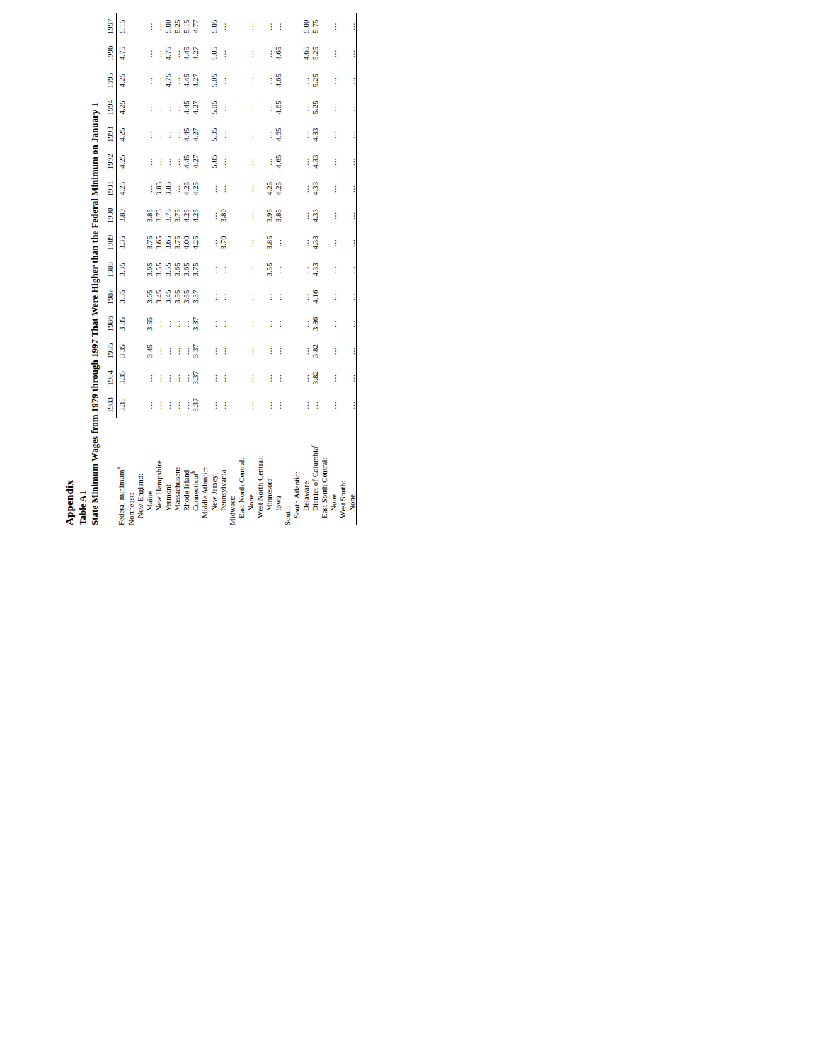Appendix
Table A1
State Minimum Wages from 1979 through 1997 That Were Higher than the Federal Minimum on January 1
| | 1983 | 1984 | 1985 | 1986 | 1987 | 1988 | 1989 | 1990 | 1991 | 1992 | 1993 | 1994 | 1995 | 1996 | 1997 |
| --- | --- | --- | --- | --- | --- | --- | --- | --- | --- | --- | --- | --- | --- | --- | --- |
| Federal minimum a | 3.35 | 3.35 | 3.35 | 3.35 | 3.35 | 3.35 | 3.35 | 3.80 | 4.25 | 4.25 | 4.25 | 4.25 | 4.25 | 4.75 | 5.15 |
| Northeast: | |
| New England: | |
| Maine | … | … | 3.45 | 3.55 | 3.65 | 3.65 | 3.75 | 3.85 | … | … | … | … | … | … | … |
| New Hampshire | … | … | … | … | 3.45 | 3.55 | 3.65 | 3.75 | 3.85 | … | … | … | … | … | … |
| Vermont | … | … | … | … | 3.45 | 3.55 | 3.65 | 3.75 | 3.85 | … | … | … | 4.75 | 4.75 | 5.00 |
| Massachusetts | … | … | … | … | 3.55 | 3.65 | 3.75 | 3.75 | … | … | … | … | … | … | 5.25 |
| Rhode Island | … | … | … | … | 3.55 | 3.65 | 4.00 | 4.25 | 4.25 | 4.45 | 4.45 | 4.45 | 4.45 | 4.45 | 5.15 |
| Connecticut b | 3.37 | 3.37 | 3.37 | 3.37 | 3.37 | 3.75 | 4.25 | 4.25 | 4.25 | 4.27 | 4.27 | 4.27 | 4.27 | 4.27 | 4.77 |
| Middle Atlantic: | |
| New Jersey | … | … | … | … | … | … | … | … | … | 5.05 | 5.05 | 5.05 | 5.05 | 5.05 | 5.05 |
| Pennsylvania | … | … | … | … | … | … | 3.70 | 3.80 | … | … | … | … | … | … | … |
| Midwest: | |
| East North Central: | |
| None | … | … | … | … | … | … | … | … | … | … | … | … | … | … | … |
| West North Central: | |
| Minnesota | … | … | … | … | … | 3.55 | 3.85 | 3.95 | 4.25 | … | … | … | … | … | … |
| Iowa | … | … | … | … | … | … | … | 3.85 | 4.25 | 4.65 | 4.65 | 4.65 | 4.65 | 4.65 | … |
| South: | |
| South Atlantic: | |
| Delaware | … | … | … | … | … | … | … | … | … | … | … | … | … | 4.65 | 5.00 |
| District of Columbia c | … | 3.82 | 3.82 | 3.86 | 4.16 | 4.33 | 4.33 | 4.33 | 4.33 | 4.33 | 4.33 | 5.25 | 5.25 | 5.25 | 5.75 |
| East South Central: | |
| None | … | … | … | … | … | … | … | … | … | … | … | … | … | … | … |
| West South: | |
| None | … | … | … | … | … | … | … | … | … | … | … | … | … | … | … |